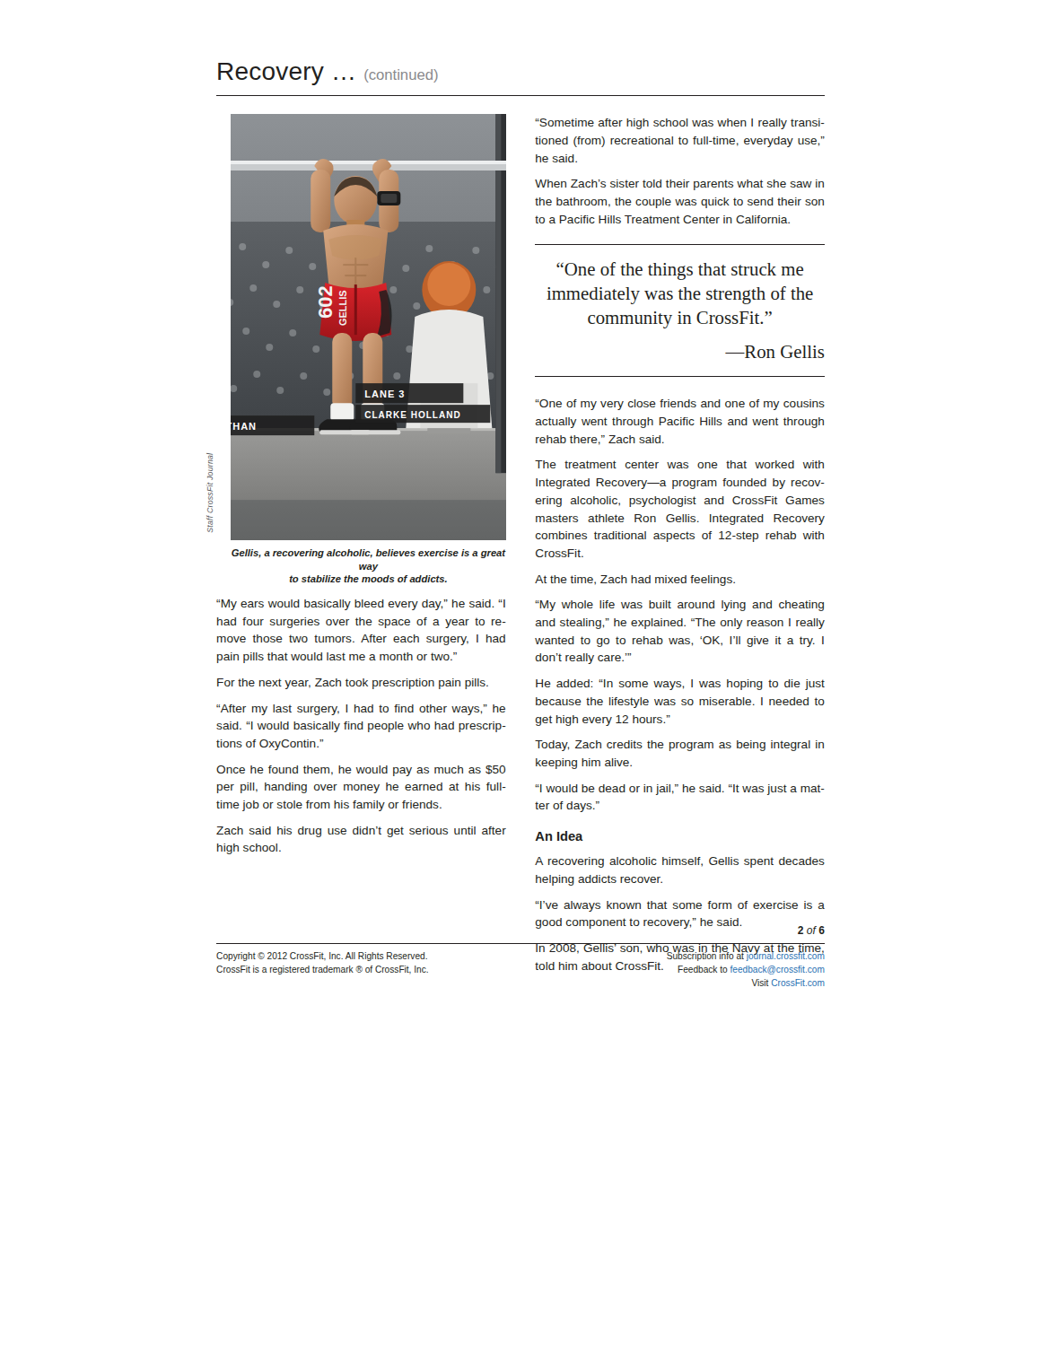Recovery … (continued)
ROGUE 602 GELLIS LANE 3 CLARKE HOLLAND 2 R NATHAN
Staff CrossFit Journal
Gellis, a recovering alcoholic, believes exercise is a great way
to stabilize the moods of addicts.
“My ears would basically bleed every day,” he said. “I had four surgeries over the space of a year to remove those two tumors. After each surgery, I had pain pills that would last me a month or two.”
For the next year, Zach took prescription pain pills.
“After my last surgery, I had to find other ways,” he said. “I would basically find people who had prescriptions of OxyContin.”
Once he found them, he would pay as much as $50 per pill, handing over money he earned at his full-time job or stole from his family or friends.
Zach said his drug use didn’t get serious until after high school.
“Sometime after high school was when I really transitioned (from) recreational to full-time, everyday use,” he said.
When Zach’s sister told their parents what she saw in the bathroom, the couple was quick to send their son to a Pacific Hills Treatment Center in California.
“One of the things that struck me immediately was the strength of the community in CrossFit.”
—Ron Gellis
“One of my very close friends and one of my cousins actually went through Pacific Hills and went through rehab there,” Zach said.
The treatment center was one that worked with Integrated Recovery—a program founded by recovering alcoholic, psychologist and CrossFit Games masters athlete Ron Gellis. Integrated Recovery combines traditional aspects of 12-step rehab with CrossFit.
At the time, Zach had mixed feelings.
“My whole life was built around lying and cheating and stealing,” he explained. “The only reason I really wanted to go to rehab was, ‘OK, I’ll give it a try. I don’t really care.’”
He added: “In some ways, I was hoping to die just because the lifestyle was so miserable. I needed to get high every 12 hours.”
Today, Zach credits the program as being integral in keeping him alive.
“I would be dead or in jail,” he said. “It was just a matter of days.”
An Idea
A recovering alcoholic himself, Gellis spent decades helping addicts recover.
“I’ve always known that some form of exercise is a good component to recovery,” he said.
In 2008, Gellis’ son, who was in the Navy at the time, told him about CrossFit.
2 of 6
Copyright © 2012 CrossFit, Inc. All Rights Reserved.
CrossFit is a registered trademark ® of CrossFit, Inc.
Subscription info at journal.crossfit.com
Feedback to feedback@crossfit.com
Visit CrossFit.com